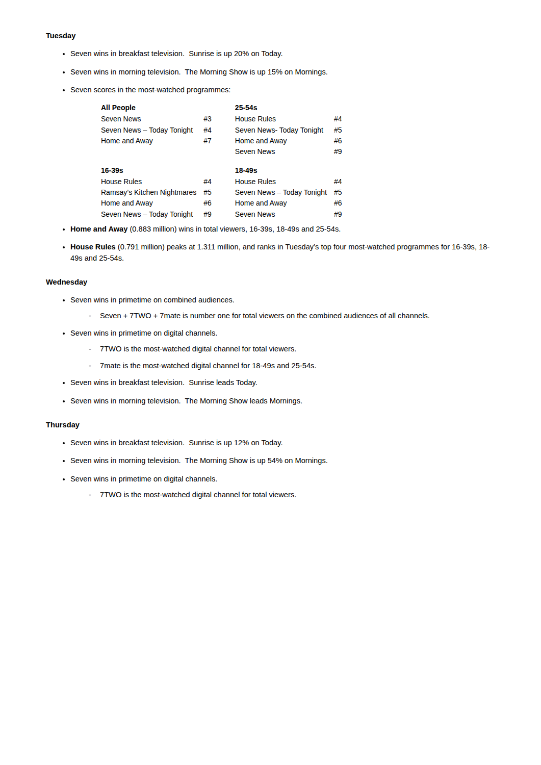Tuesday
Seven wins in breakfast television. Sunrise is up 20% on Today.
Seven wins in morning television. The Morning Show is up 15% on Mornings.
Seven scores in the most-watched programmes:
| All People | | 25-54s | |
| Seven News | #3 | House Rules | #4 |
| Seven News – Today Tonight | #4 | Seven News- Today Tonight | #5 |
| Home and Away | #7 | Home and Away | #6 |
| | | Seven News | #9 |
| 16-39s | | 18-49s | |
| House Rules | #4 | House Rules | #4 |
| Ramsay’s Kitchen Nightmares | #5 | Seven News – Today Tonight | #5 |
| Home and Away | #6 | Home and Away | #6 |
| Seven News – Today Tonight | #9 | Seven News | #9 |
Home and Away (0.883 million) wins in total viewers, 16-39s, 18-49s and 25-54s.
House Rules (0.791 million) peaks at 1.311 million, and ranks in Tuesday’s top four most-watched programmes for 16-39s, 18-49s and 25-54s.
Wednesday
Seven wins in primetime on combined audiences.
Seven + 7TWO + 7mate is number one for total viewers on the combined audiences of all channels.
Seven wins in primetime on digital channels.
7TWO is the most-watched digital channel for total viewers.
7mate is the most-watched digital channel for 18-49s and 25-54s.
Seven wins in breakfast television. Sunrise leads Today.
Seven wins in morning television. The Morning Show leads Mornings.
Thursday
Seven wins in breakfast television. Sunrise is up 12% on Today.
Seven wins in morning television. The Morning Show is up 54% on Mornings.
Seven wins in primetime on digital channels.
7TWO is the most-watched digital channel for total viewers.